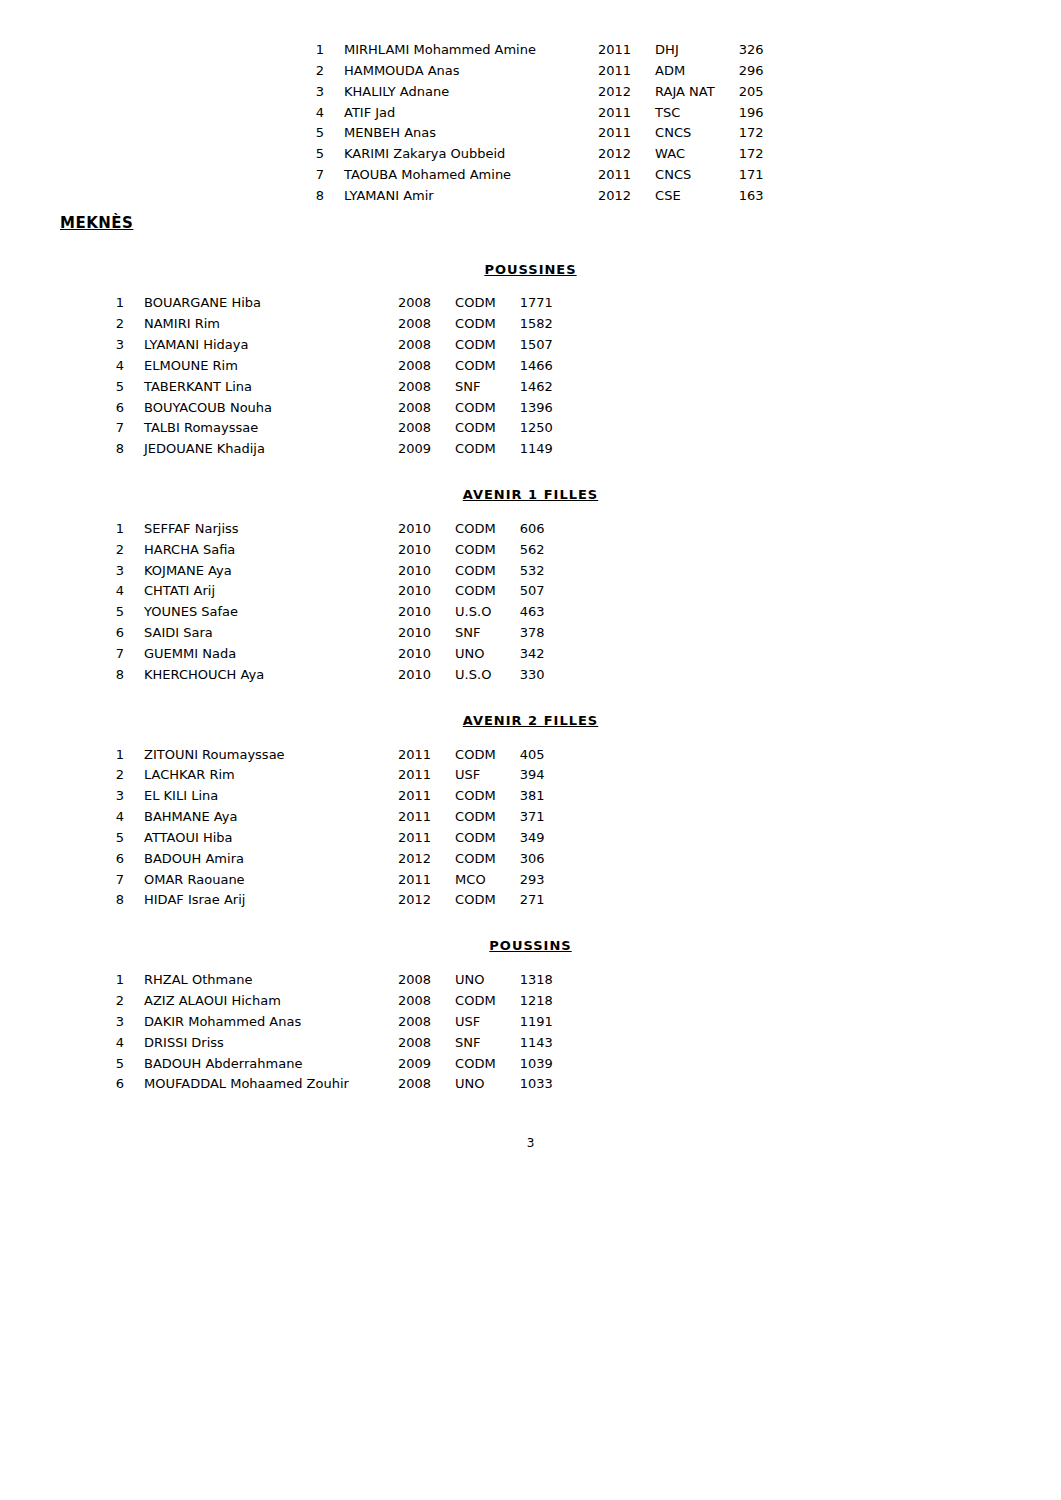| 1 | MIRHLAMI Mohammed Amine | 2011 | DHJ | 326 |
| 2 | HAMMOUDA Anas | 2011 | ADM | 296 |
| 3 | KHALILY Adnane | 2012 | RAJA NAT | 205 |
| 4 | ATIF Jad | 2011 | TSC | 196 |
| 5 | MENBEH Anas | 2011 | CNCS | 172 |
| 5 | KARIMI Zakarya Oubbeid | 2012 | WAC | 172 |
| 7 | TAOUBA Mohamed Amine | 2011 | CNCS | 171 |
| 8 | LYAMANI Amir | 2012 | CSE | 163 |
MEKNÈS
POUSSINES
| 1 | BOUARGANE Hiba | 2008 | CODM | 1771 |
| 2 | NAMIRI Rim | 2008 | CODM | 1582 |
| 3 | LYAMANI Hidaya | 2008 | CODM | 1507 |
| 4 | ELMOUNE Rim | 2008 | CODM | 1466 |
| 5 | TABERKANT Lina | 2008 | SNF | 1462 |
| 6 | BOUYACOUB Nouha | 2008 | CODM | 1396 |
| 7 | TALBI Romayssae | 2008 | CODM | 1250 |
| 8 | JEDOUANE Khadija | 2009 | CODM | 1149 |
AVENIR 1 FILLES
| 1 | SEFFAF Narjiss | 2010 | CODM | 606 |
| 2 | HARCHA Safia | 2010 | CODM | 562 |
| 3 | KOJMANE Aya | 2010 | CODM | 532 |
| 4 | CHTATI Arij | 2010 | CODM | 507 |
| 5 | YOUNES Safae | 2010 | U.S.O | 463 |
| 6 | SAIDI Sara | 2010 | SNF | 378 |
| 7 | GUEMMI Nada | 2010 | UNO | 342 |
| 8 | KHERCHOUCH Aya | 2010 | U.S.O | 330 |
AVENIR 2 FILLES
| 1 | ZITOUNI Roumayssae | 2011 | CODM | 405 |
| 2 | LACHKAR Rim | 2011 | USF | 394 |
| 3 | EL KILI Lina | 2011 | CODM | 381 |
| 4 | BAHMANE Aya | 2011 | CODM | 371 |
| 5 | ATTAOUI Hiba | 2011 | CODM | 349 |
| 6 | BADOUH Amira | 2012 | CODM | 306 |
| 7 | OMAR Raouane | 2011 | MCO | 293 |
| 8 | HIDAF Israe Arij | 2012 | CODM | 271 |
POUSSINS
| 1 | RHZAL Othmane | 2008 | UNO | 1318 |
| 2 | AZIZ ALAOUI Hicham | 2008 | CODM | 1218 |
| 3 | DAKIR Mohammed Anas | 2008 | USF | 1191 |
| 4 | DRISSI Driss | 2008 | SNF | 1143 |
| 5 | BADOUH Abderrahmane | 2009 | CODM | 1039 |
| 6 | MOUFADDAL Mohaamed Zouhir | 2008 | UNO | 1033 |
3